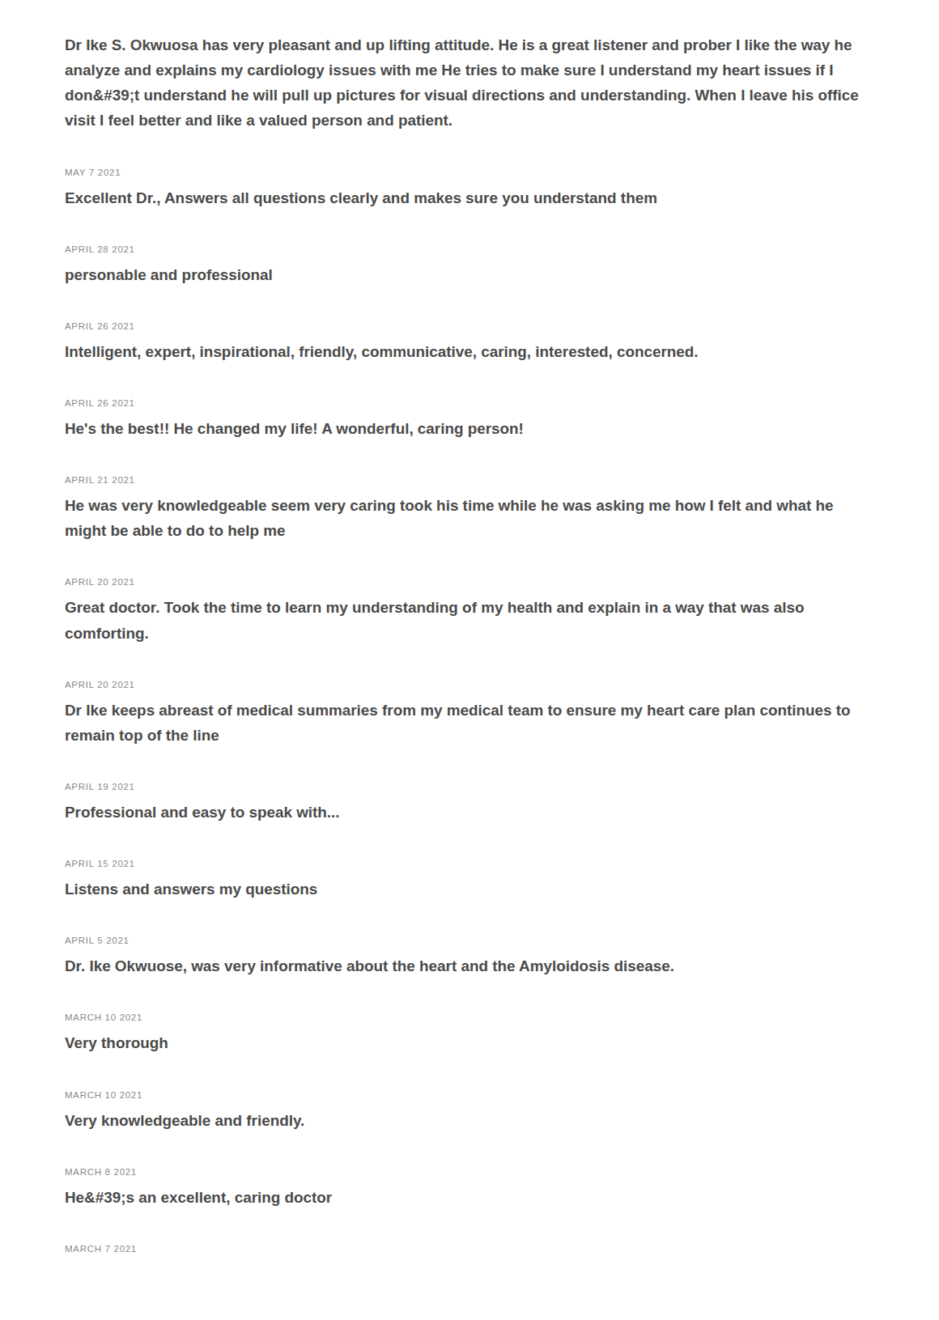Dr Ike S. Okwuosa has very pleasant and up lifting attitude. He is a great listener and prober I like the way he analyze and explains my cardiology issues with me He tries to make sure I understand my heart issues if I don&#39;t understand he will pull up pictures for visual directions and understanding. When I leave his office visit I feel better and like a valued person and patient.
May 7 2021
Excellent Dr., Answers all questions clearly and makes sure you understand them
April 28 2021
personable and professional
April 26 2021
Intelligent, expert, inspirational, friendly, communicative, caring, interested, concerned.
April 26 2021
He's the best!! He changed my life! A wonderful, caring person!
April 21 2021
He was very knowledgeable seem very caring took his time while he was asking me how I felt and what he might be able to do to help me
April 20 2021
Great doctor. Took the time to learn my understanding of my health and explain in a way that was also comforting.
April 20 2021
Dr Ike keeps abreast of medical summaries from my medical team to ensure my heart care plan continues to remain top of the line
April 19 2021
Professional and easy to speak with...
April 15 2021
Listens and answers my questions
April 5 2021
Dr. Ike Okwuose, was very informative about the heart and the Amyloidosis disease.
March 10 2021
Very thorough
March 10 2021
Very knowledgeable and friendly.
March 8 2021
He&#39;s an excellent, caring doctor
March 7 2021